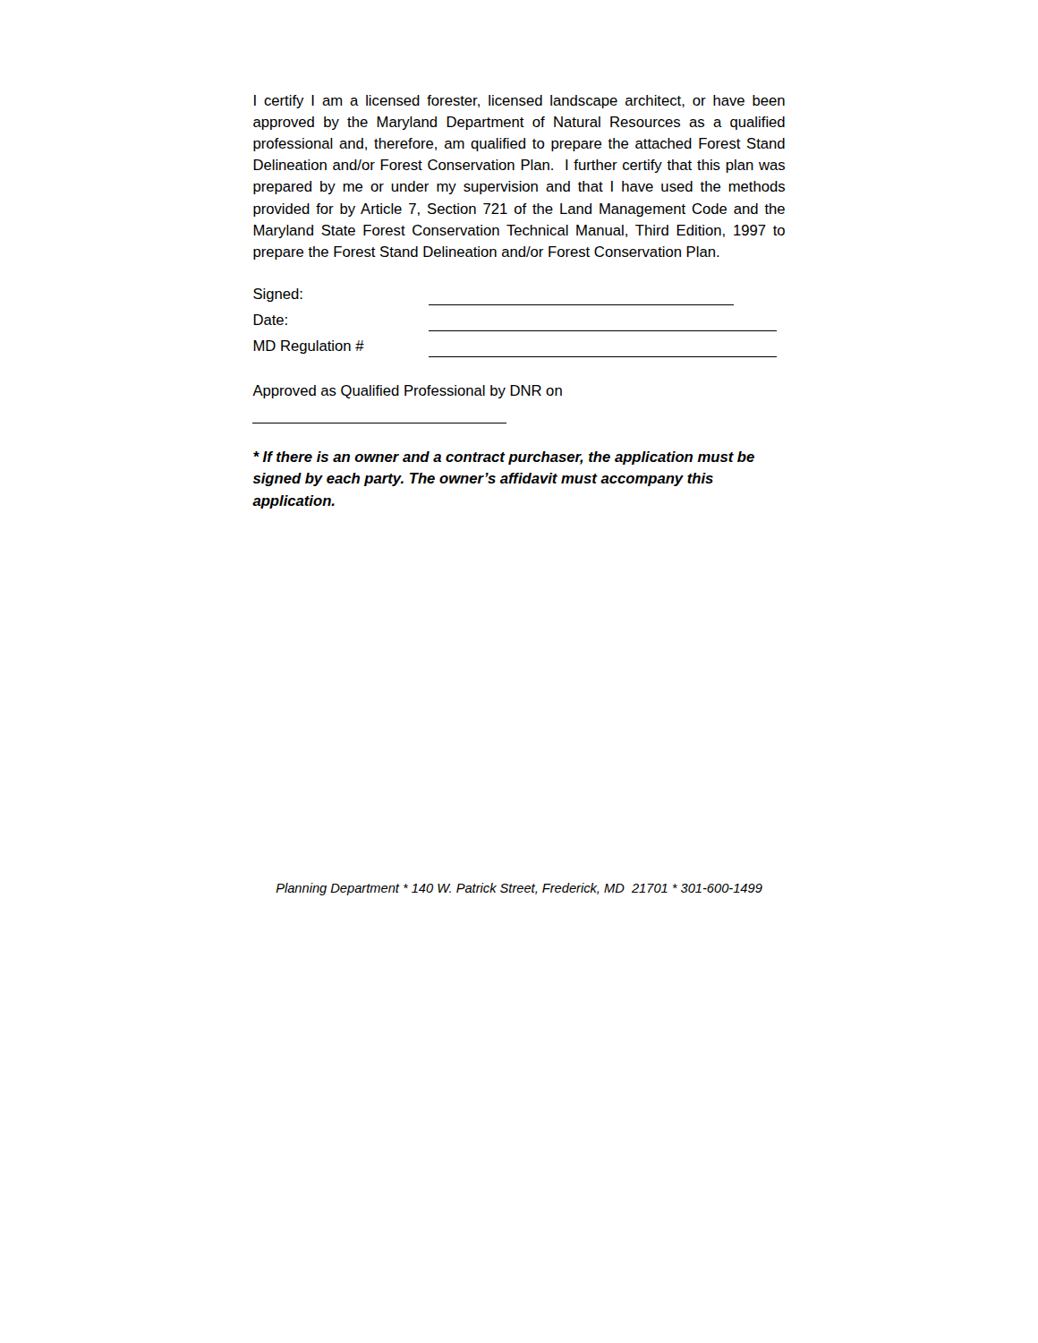I certify I am a licensed forester, licensed landscape architect, or have been approved by the Maryland Department of Natural Resources as a qualified professional and, therefore, am qualified to prepare the attached Forest Stand Delineation and/or Forest Conservation Plan. I further certify that this plan was prepared by me or under my supervision and that I have used the methods provided for by Article 7, Section 721 of the Land Management Code and the Maryland State Forest Conservation Technical Manual, Third Edition, 1997 to prepare the Forest Stand Delineation and/or Forest Conservation Plan.
| Signed: | |
| Date: | |
| MD Regulation # | |
Approved as Qualified Professional by DNR on
* If there is an owner and a contract purchaser, the application must be signed by each party. The owner’s affidavit must accompany this application.
Planning Department * 140 W. Patrick Street, Frederick, MD 21701 * 301-600-1499